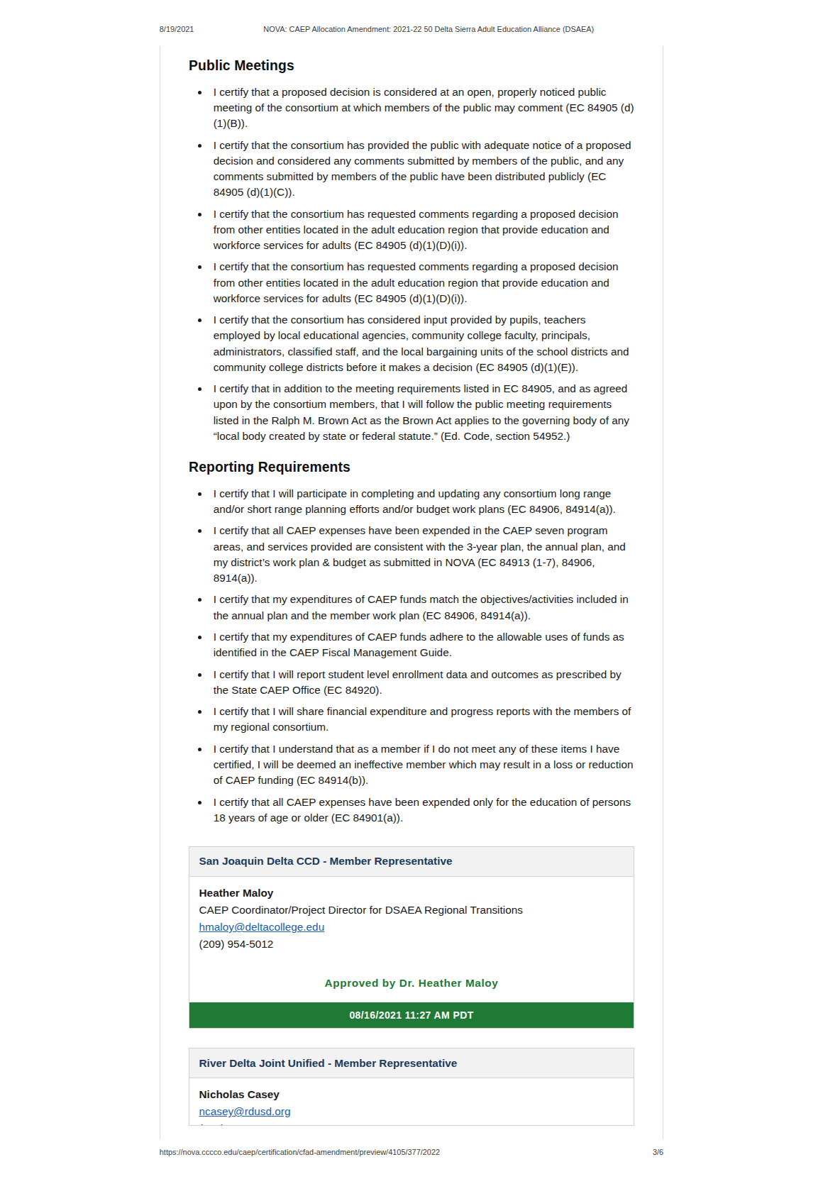8/19/2021 NOVA: CAEP Allocation Amendment: 2021-22 50 Delta Sierra Adult Education Alliance (DSAEA)
Public Meetings
I certify that a proposed decision is considered at an open, properly noticed public meeting of the consortium at which members of the public may comment (EC 84905 (d)(1)(B)).
I certify that the consortium has provided the public with adequate notice of a proposed decision and considered any comments submitted by members of the public, and any comments submitted by members of the public have been distributed publicly (EC 84905 (d)(1)(C)).
I certify that the consortium has requested comments regarding a proposed decision from other entities located in the adult education region that provide education and workforce services for adults (EC 84905 (d)(1)(D)(i)).
I certify that the consortium has requested comments regarding a proposed decision from other entities located in the adult education region that provide education and workforce services for adults (EC 84905 (d)(1)(D)(i)).
I certify that the consortium has considered input provided by pupils, teachers employed by local educational agencies, community college faculty, principals, administrators, classified staff, and the local bargaining units of the school districts and community college districts before it makes a decision (EC 84905 (d)(1)(E)).
I certify that in addition to the meeting requirements listed in EC 84905, and as agreed upon by the consortium members, that I will follow the public meeting requirements listed in the Ralph M. Brown Act as the Brown Act applies to the governing body of any “local body created by state or federal statute.” (Ed. Code, section 54952.)
Reporting Requirements
I certify that I will participate in completing and updating any consortium long range and/or short range planning efforts and/or budget work plans (EC 84906, 84914(a)).
I certify that all CAEP expenses have been expended in the CAEP seven program areas, and services provided are consistent with the 3-year plan, the annual plan, and my district’s work plan & budget as submitted in NOVA (EC 84913 (1-7), 84906, 8914(a)).
I certify that my expenditures of CAEP funds match the objectives/activities included in the annual plan and the member work plan (EC 84906, 84914(a)).
I certify that my expenditures of CAEP funds adhere to the allowable uses of funds as identified in the CAEP Fiscal Management Guide.
I certify that I will report student level enrollment data and outcomes as prescribed by the State CAEP Office (EC 84920).
I certify that I will share financial expenditure and progress reports with the members of my regional consortium.
I certify that I understand that as a member if I do not meet any of these items I have certified, I will be deemed an ineffective member which may result in a loss or reduction of CAEP funding (EC 84914(b)).
I certify that all CAEP expenses have been expended only for the education of persons 18 years of age or older (EC 84901(a)).
San Joaquin Delta CCD - Member Representative
Heather Maloy
CAEP Coordinator/Project Director for DSAEA Regional Transitions
hmaloy@deltacollege.edu
(209) 954-5012
Approved by Dr. Heather Maloy
08/16/2021 11:27 AM PDT
River Delta Joint Unified - Member Representative
Nicholas Casey
ncasey@rdusd.org
(707) 374-5225
https://nova.cccco.edu/caep/certification/cfad-amendment/preview/4105/377/2022 3/6